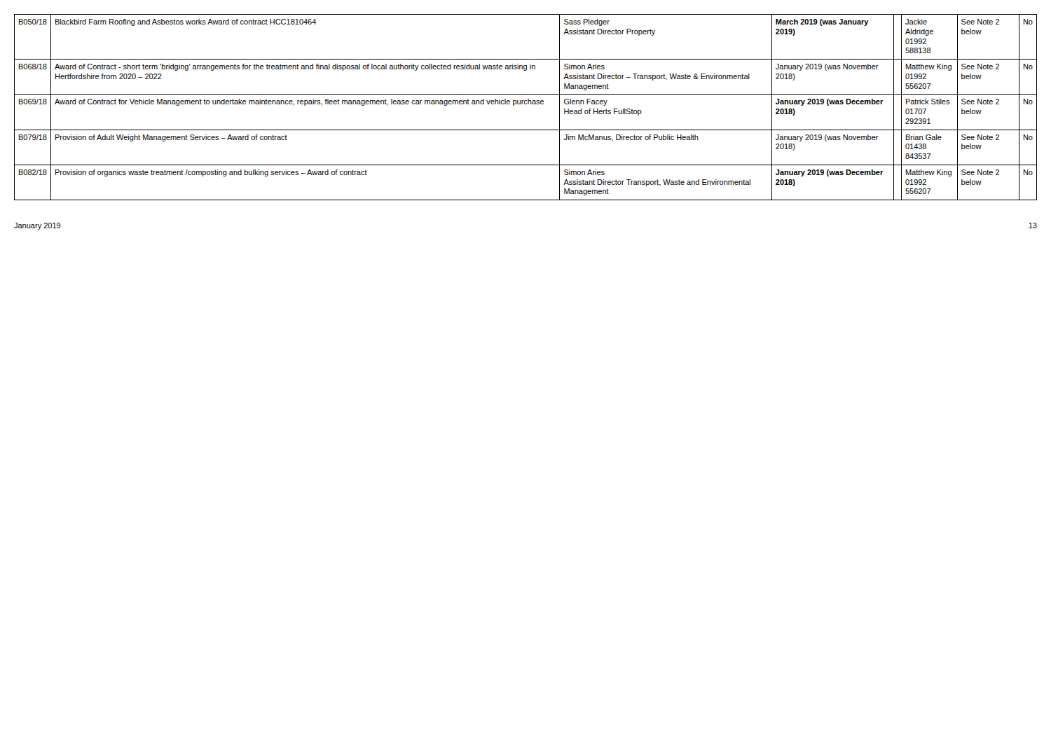| B050/18 | Blackbird Farm Roofing and Asbestos works Award of contract HCC1810464 | Sass Pledger Assistant Director Property | March 2019 (was January 2019) | | Jackie Aldridge 01992 588138 | See Note 2 below | No |
| B068/18 | Award of Contract - short term 'bridging' arrangements for the treatment and final disposal of local authority collected residual waste arising in Hertfordshire from 2020 – 2022 | Simon Aries Assistant Director – Transport, Waste & Environmental Management | January 2019 (was November 2018) | | Matthew King 01992 556207 | See Note 2 below | No |
| B069/18 | Award of Contract for Vehicle Management to undertake maintenance, repairs, fleet management, lease car management and vehicle purchase | Glenn Facey Head of Herts FullStop | January 2019 (was December 2018) | | Patrick Stiles 01707 292391 | See Note 2 below | No |
| B079/18 | Provision of Adult Weight Management Services – Award of contract | Jim McManus, Director of Public Health | January 2019 (was November 2018) | | Brian Gale 01438 843537 | See Note 2 below | No |
| B082/18 | Provision of organics waste treatment /composting and bulking services – Award of contract | Simon Aries Assistant Director Transport, Waste and Environmental Management | January 2019 (was December 2018) | | Matthew King 01992 556207 | See Note 2 below | No |
January 2019 13